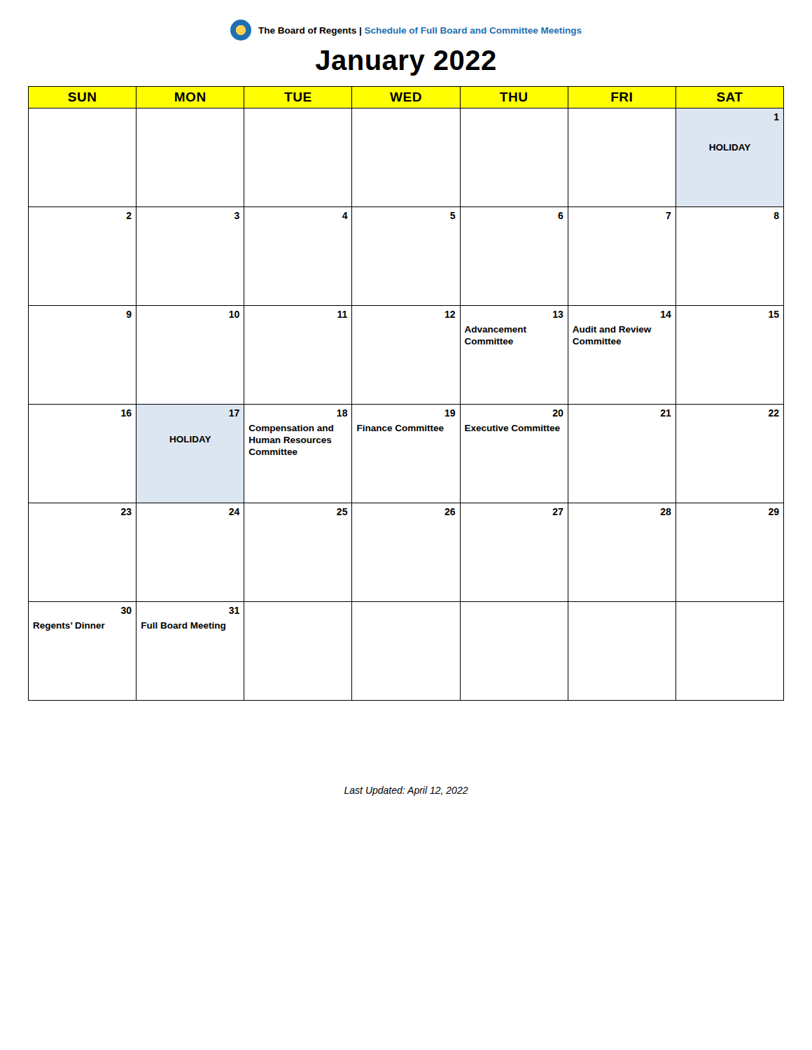The Board of Regents | Schedule of Full Board and Committee Meetings
January 2022
| SUN | MON | TUE | WED | THU | FRI | SAT |
| --- | --- | --- | --- | --- | --- | --- |
| | | | | | | 1 HOLIDAY |
| 2 | 3 | 4 | 5 | 6 | 7 | 8 |
| 9 | 10 | 11 | 12 | 13 Advancement Committee | 14 Audit and Review Committee | 15 |
| 16 | 17 HOLIDAY | 18 Compensation and Human Resources Committee | 19 Finance Committee | 20 Executive Committee | 21 | 22 |
| 23 | 24 | 25 | 26 | 27 | 28 | 29 |
| 30 Regents’ Dinner | 31 Full Board Meeting | | | | | |
Last Updated: April 12, 2022